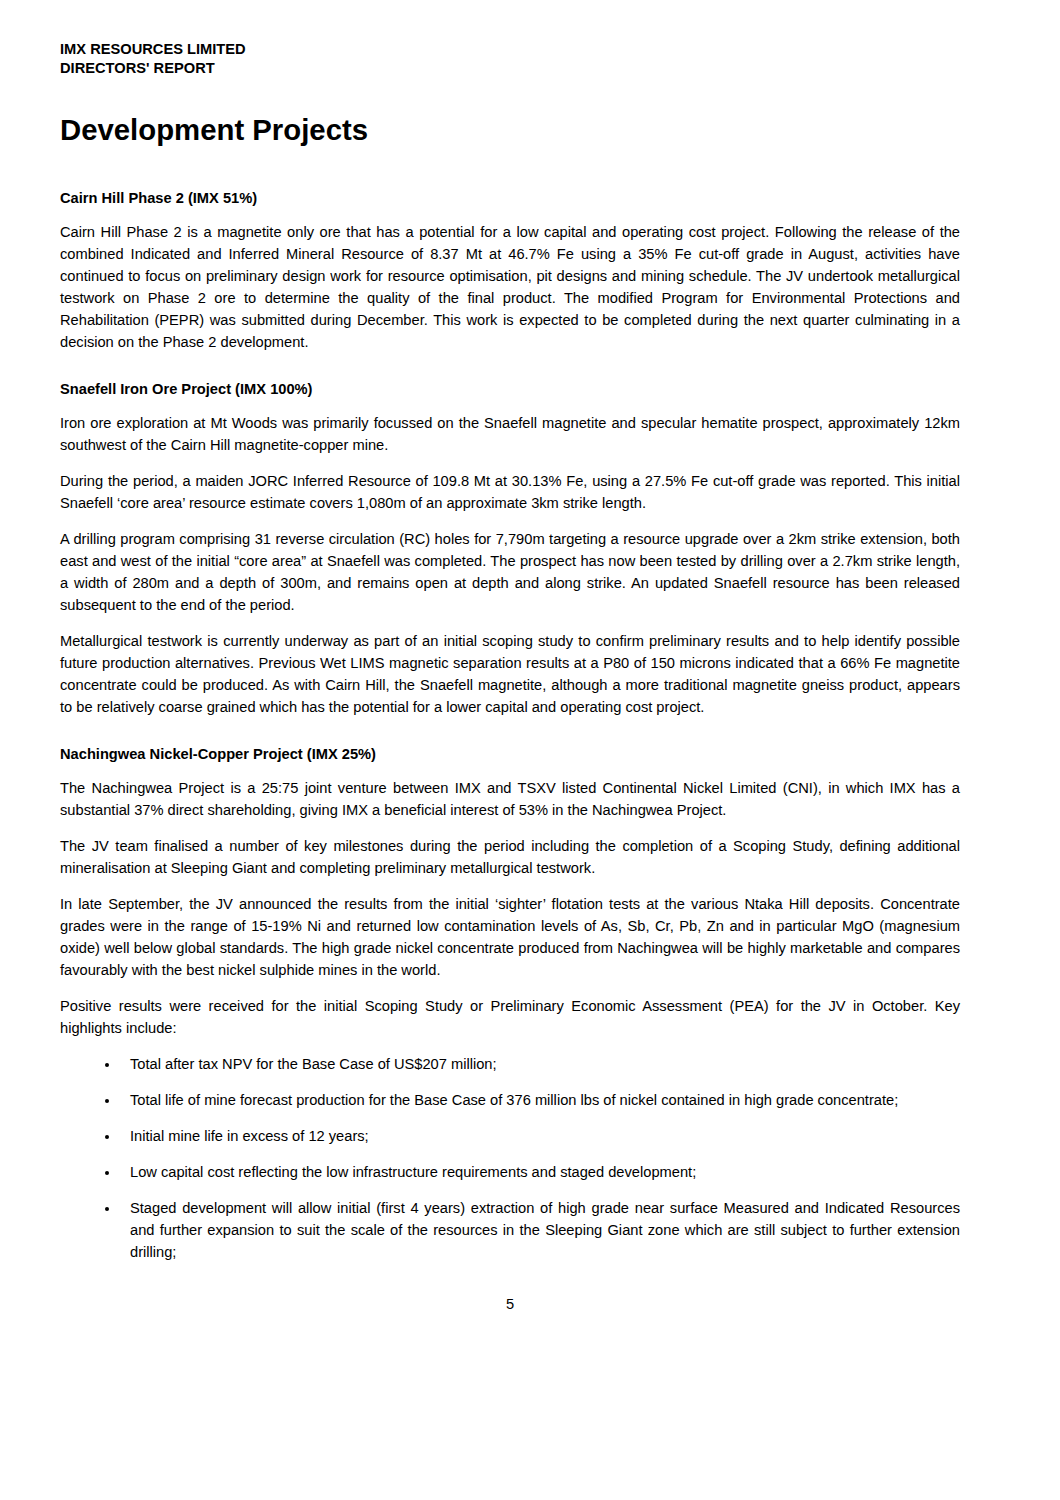IMX RESOURCES LIMITED
DIRECTORS' REPORT
Development Projects
Cairn Hill Phase 2 (IMX 51%)
Cairn Hill Phase 2 is a magnetite only ore that has a potential for a low capital and operating cost project. Following the release of the combined Indicated and Inferred Mineral Resource of 8.37 Mt at 46.7% Fe using a 35% Fe cut-off grade in August, activities have continued to focus on preliminary design work for resource optimisation, pit designs and mining schedule. The JV undertook metallurgical testwork on Phase 2 ore to determine the quality of the final product. The modified Program for Environmental Protections and Rehabilitation (PEPR) was submitted during December. This work is expected to be completed during the next quarter culminating in a decision on the Phase 2 development.
Snaefell Iron Ore Project (IMX 100%)
Iron ore exploration at Mt Woods was primarily focussed on the Snaefell magnetite and specular hematite prospect, approximately 12km southwest of the Cairn Hill magnetite-copper mine.
During the period, a maiden JORC Inferred Resource of 109.8 Mt at 30.13% Fe, using a 27.5% Fe cut-off grade was reported. This initial Snaefell ‘core area’ resource estimate covers 1,080m of an approximate 3km strike length.
A drilling program comprising 31 reverse circulation (RC) holes for 7,790m targeting a resource upgrade over a 2km strike extension, both east and west of the initial “core area” at Snaefell was completed. The prospect has now been tested by drilling over a 2.7km strike length, a width of 280m and a depth of 300m, and remains open at depth and along strike. An updated Snaefell resource has been released subsequent to the end of the period.
Metallurgical testwork is currently underway as part of an initial scoping study to confirm preliminary results and to help identify possible future production alternatives. Previous Wet LIMS magnetic separation results at a P80 of 150 microns indicated that a 66% Fe magnetite concentrate could be produced. As with Cairn Hill, the Snaefell magnetite, although a more traditional magnetite gneiss product, appears to be relatively coarse grained which has the potential for a lower capital and operating cost project.
Nachingwea Nickel-Copper Project (IMX 25%)
The Nachingwea Project is a 25:75 joint venture between IMX and TSXV listed Continental Nickel Limited (CNI), in which IMX has a substantial 37% direct shareholding, giving IMX a beneficial interest of 53% in the Nachingwea Project.
The JV team finalised a number of key milestones during the period including the completion of a Scoping Study, defining additional mineralisation at Sleeping Giant and completing preliminary metallurgical testwork.
In late September, the JV announced the results from the initial ‘sighter’ flotation tests at the various Ntaka Hill deposits. Concentrate grades were in the range of 15-19% Ni and returned low contamination levels of As, Sb, Cr, Pb, Zn and in particular MgO (magnesium oxide) well below global standards. The high grade nickel concentrate produced from Nachingwea will be highly marketable and compares favourably with the best nickel sulphide mines in the world.
Positive results were received for the initial Scoping Study or Preliminary Economic Assessment (PEA) for the JV in October. Key highlights include:
Total after tax NPV for the Base Case of US$207 million;
Total life of mine forecast production for the Base Case of 376 million lbs of nickel contained in high grade concentrate;
Initial mine life in excess of 12 years;
Low capital cost reflecting the low infrastructure requirements and staged development;
Staged development will allow initial (first 4 years) extraction of high grade near surface Measured and Indicated Resources and further expansion to suit the scale of the resources in the Sleeping Giant zone which are still subject to further extension drilling;
5